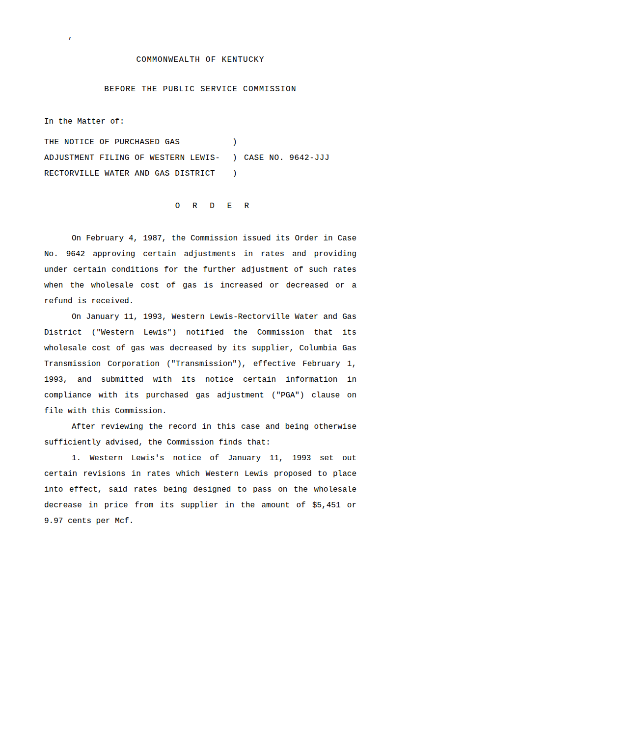,
COMMONWEALTH OF KENTUCKY
BEFORE THE PUBLIC SERVICE COMMISSION
In the Matter of:
| THE NOTICE OF PURCHASED GAS | ) | |
| ADJUSTMENT FILING OF WESTERN LEWIS- | ) | CASE NO. 9642-JJJ |
| RECTORVILLE WATER AND GAS DISTRICT | ) | |
O R D E R
On February 4, 1987, the Commission issued its Order in Case No. 9642 approving certain adjustments in rates and providing under certain conditions for the further adjustment of such rates when the wholesale cost of gas is increased or decreased or a refund is received.
On January 11, 1993, Western Lewis-Rectorville Water and Gas District ("Western Lewis") notified the Commission that its wholesale cost of gas was decreased by its supplier, Columbia Gas Transmission Corporation ("Transmission"), effective February 1, 1993, and submitted with its notice certain information in compliance with its purchased gas adjustment ("PGA") clause on file with this Commission.
After reviewing the record in this case and being otherwise sufficiently advised, the Commission finds that:
1. Western Lewis's notice of January 11, 1993 set out certain revisions in rates which Western Lewis proposed to place into effect, said rates being designed to pass on the wholesale decrease in price from its supplier in the amount of $5,451 or 9.97 cents per Mcf.